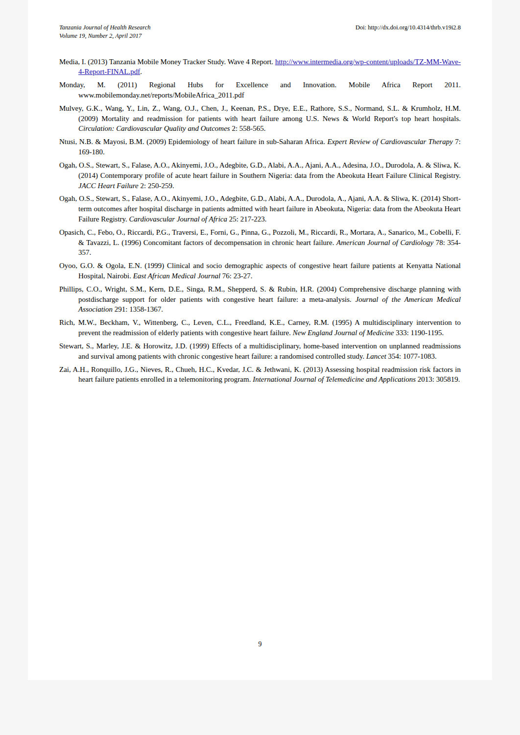Tanzania Journal of Health Research
Volume 19, Number 2, April 2017
Doi: http://dx.doi.org/10.4314/thrb.v19i2.8
Media, I. (2013) Tanzania Mobile Money Tracker Study. Wave 4 Report. http://www.intermedia.org/wp-content/uploads/TZ-MM-Wave-4-Report-FINAL.pdf.
Monday, M. (2011) Regional Hubs for Excellence and Innovation. Mobile Africa Report 2011. www.mobilemonday.net/reports/MobileAfrica_2011.pdf
Mulvey, G.K., Wang, Y., Lin, Z., Wang, O.J., Chen, J., Keenan, P.S., Drye, E.E., Rathore, S.S., Normand, S.L. & Krumholz, H.M. (2009) Mortality and readmission for patients with heart failure among U.S. News & World Report's top heart hospitals. Circulation: Cardiovascular Quality and Outcomes 2: 558-565.
Ntusi, N.B. & Mayosi, B.M. (2009) Epidemiology of heart failure in sub-Saharan Africa. Expert Review of Cardiovascular Therapy 7: 169-180.
Ogah, O.S., Stewart, S., Falase, A.O., Akinyemi, J.O., Adegbite, G.D., Alabi, A.A., Ajani, A.A., Adesina, J.O., Durodola, A. & Sliwa, K. (2014) Contemporary profile of acute heart failure in Southern Nigeria: data from the Abeokuta Heart Failure Clinical Registry. JACC Heart Failure 2: 250-259.
Ogah, O.S., Stewart, S., Falase, A.O., Akinyemi, J.O., Adegbite, G.D., Alabi, A.A., Durodola, A., Ajani, A.A. & Sliwa, K. (2014) Short-term outcomes after hospital discharge in patients admitted with heart failure in Abeokuta, Nigeria: data from the Abeokuta Heart Failure Registry. Cardiovascular Journal of Africa 25: 217-223.
Opasich, C., Febo, O., Riccardi, P.G., Traversi, E., Forni, G., Pinna, G., Pozzoli, M., Riccardi, R., Mortara, A., Sanarico, M., Cobelli, F. & Tavazzi, L. (1996) Concomitant factors of decompensation in chronic heart failure. American Journal of Cardiology 78: 354-357.
Oyoo, G.O. & Ogola, E.N. (1999) Clinical and socio demographic aspects of congestive heart failure patients at Kenyatta National Hospital, Nairobi. East African Medical Journal 76: 23-27.
Phillips, C.O., Wright, S.M., Kern, D.E., Singa, R.M., Shepperd, S. & Rubin, H.R. (2004) Comprehensive discharge planning with postdischarge support for older patients with congestive heart failure: a meta-analysis. Journal of the American Medical Association 291: 1358-1367.
Rich, M.W., Beckham, V., Wittenberg, C., Leven, C.L., Freedland, K.E., Carney, R.M. (1995) A multidisciplinary intervention to prevent the readmission of elderly patients with congestive heart failure. New England Journal of Medicine 333: 1190-1195.
Stewart, S., Marley, J.E. & Horowitz, J.D. (1999) Effects of a multidisciplinary, home-based intervention on unplanned readmissions and survival among patients with chronic congestive heart failure: a randomised controlled study. Lancet 354: 1077-1083.
Zai, A.H., Ronquillo, J.G., Nieves, R., Chueh, H.C., Kvedar, J.C. & Jethwani, K. (2013) Assessing hospital readmission risk factors in heart failure patients enrolled in a telemonitoring program. International Journal of Telemedicine and Applications 2013: 305819.
9